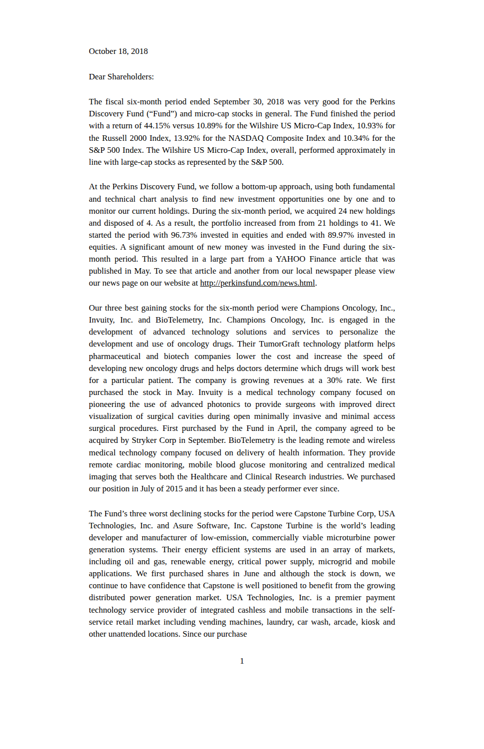October 18, 2018
Dear Shareholders:
The fiscal six-month period ended September 30, 2018 was very good for the Perkins Discovery Fund (“Fund”) and micro-cap stocks in general. The Fund finished the period with a return of 44.15% versus 10.89% for the Wilshire US Micro-Cap Index, 10.93% for the Russell 2000 Index, 13.92% for the NASDAQ Composite Index and 10.34% for the S&P 500 Index. The Wilshire US Micro-Cap Index, overall, performed approximately in line with large-cap stocks as represented by the S&P 500.
At the Perkins Discovery Fund, we follow a bottom-up approach, using both fundamental and technical chart analysis to find new investment opportunities one by one and to monitor our current holdings. During the six-month period, we acquired 24 new holdings and disposed of 4. As a result, the portfolio increased from from 21 holdings to 41. We started the period with 96.73% invested in equities and ended with 89.97% invested in equities. A significant amount of new money was invested in the Fund during the six-month period. This resulted in a large part from a YAHOO Finance article that was published in May. To see that article and another from our local newspaper please view our news page on our website at http://perkinsfund.com/news.html.
Our three best gaining stocks for the six-month period were Champions Oncology, Inc., Invuity, Inc. and BioTelemetry, Inc. Champions Oncology, Inc. is engaged in the development of advanced technology solutions and services to personalize the development and use of oncology drugs. Their TumorGraft technology platform helps pharmaceutical and biotech companies lower the cost and increase the speed of developing new oncology drugs and helps doctors determine which drugs will work best for a particular patient. The company is growing revenues at a 30% rate. We first purchased the stock in May. Invuity is a medical technology company focused on pioneering the use of advanced photonics to provide surgeons with improved direct visualization of surgical cavities during open minimally invasive and minimal access surgical procedures. First purchased by the Fund in April, the company agreed to be acquired by Stryker Corp in September. BioTelemetry is the leading remote and wireless medical technology company focused on delivery of health information. They provide remote cardiac monitoring, mobile blood glucose monitoring and centralized medical imaging that serves both the Healthcare and Clinical Research industries. We purchased our position in July of 2015 and it has been a steady performer ever since.
The Fund’s three worst declining stocks for the period were Capstone Turbine Corp, USA Technologies, Inc. and Asure Software, Inc. Capstone Turbine is the world’s leading developer and manufacturer of low-emission, commercially viable microturbine power generation systems. Their energy efficient systems are used in an array of markets, including oil and gas, renewable energy, critical power supply, microgrid and mobile applications. We first purchased shares in June and although the stock is down, we continue to have confidence that Capstone is well positioned to benefit from the growing distributed power generation market. USA Technologies, Inc. is a premier payment technology service provider of integrated cashless and mobile transactions in the self-service retail market including vending machines, laundry, car wash, arcade, kiosk and other unattended locations. Since our purchase
1